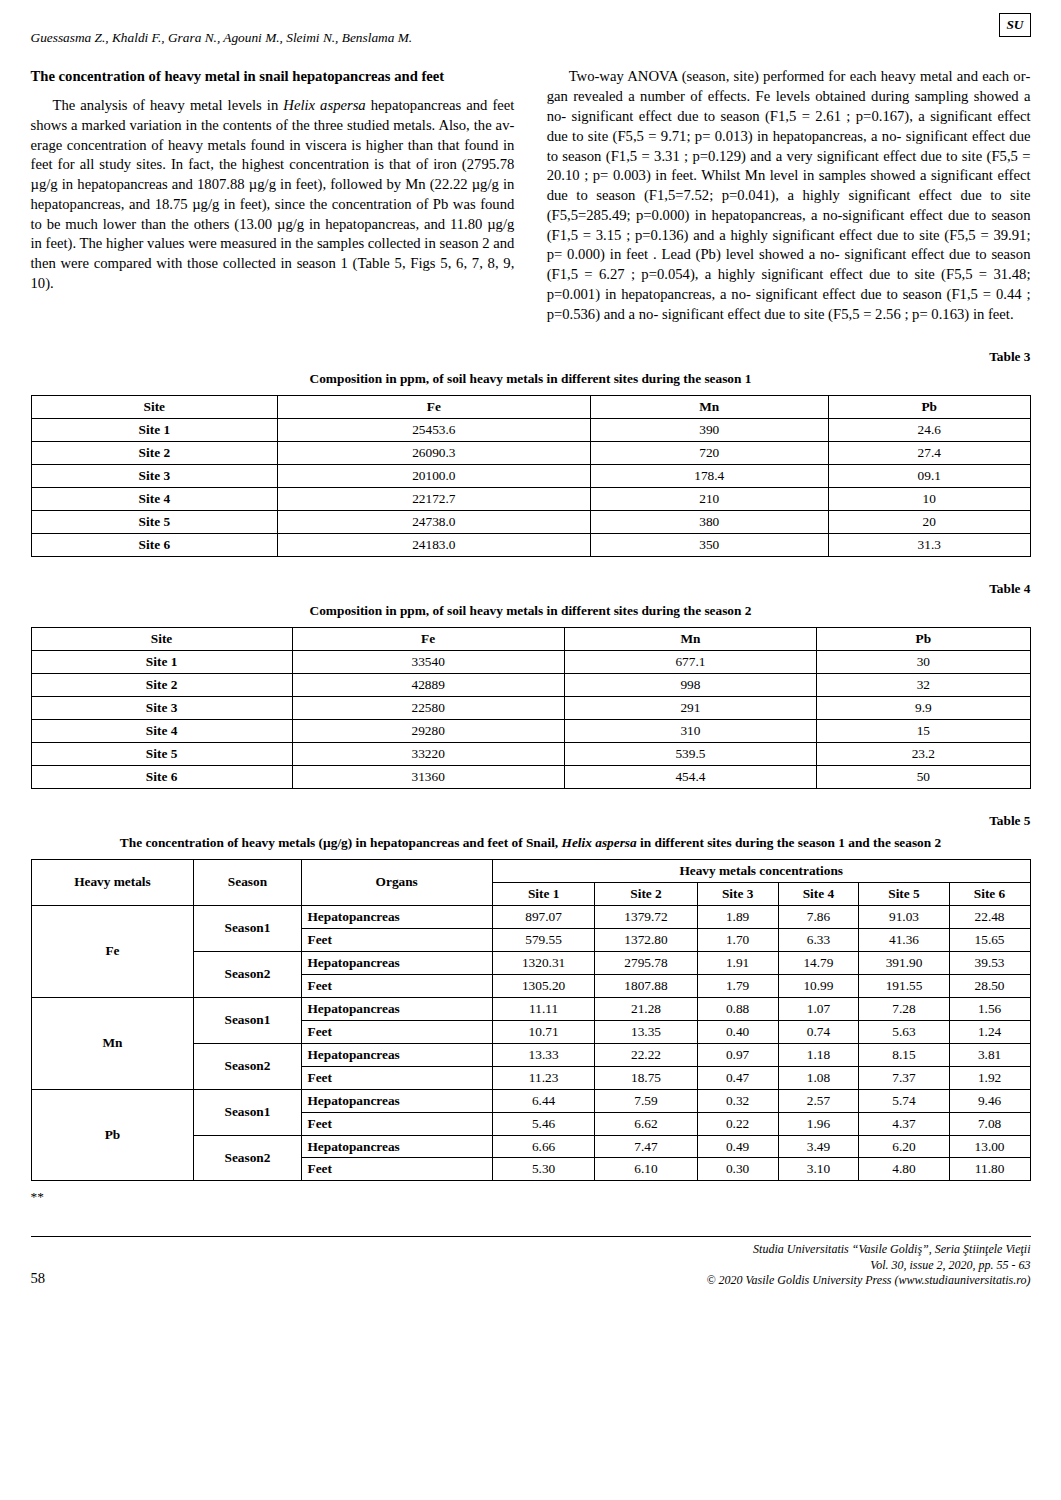SU
Guessasma Z., Khaldi F., Grara N., Agouni M., Sleimi N., Benslama M.
The concentration of heavy metal in snail hepatopancreas and feet
The analysis of heavy metal levels in Helix aspersa hepatopancreas and feet shows a marked variation in the contents of the three studied metals. Also, the average concentration of heavy metals found in viscera is higher than that found in feet for all study sites. In fact, the highest concentration is that of iron (2795.78 µg/g in hepatopancreas and 1807.88 µg/g in feet), followed by Mn (22.22 µg/g in hepatopancreas, and 18.75 µg/g in feet), since the concentration of Pb was found to be much lower than the others (13.00 µg/g in hepatopancreas, and 11.80 µg/g in feet). The higher values were measured in the samples collected in season 2 and then were compared with those collected in season 1 (Table 5, Figs 5, 6, 7, 8, 9, 10).
Two-way ANOVA (season, site) performed for each heavy metal and each organ revealed a number of effects. Fe levels obtained during sampling showed a no- significant effect due to season (F1,5 = 2.61 ; p=0.167), a significant effect due to site (F5,5 = 9.71; p= 0.013) in hepatopancreas, a no- significant effect due to season (F1,5 = 3.31 ; p=0.129) and a very significant effect due to site (F5,5 = 20.10 ; p= 0.003) in feet. Whilst Mn level in samples showed a significant effect due to season (F1,5=7.52; p=0.041), a highly significant effect due to site (F5,5=285.49; p=0.000) in hepatopancreas, a no-significant effect due to season (F1,5 = 3.15 ; p=0.136) and a highly significant effect due to site (F5,5 = 39.91; p= 0.000) in feet . Lead (Pb) level showed a no- significant effect due to season (F1,5 = 6.27 ; p=0.054), a highly significant effect due to site (F5,5 = 31.48; p=0.001) in hepatopancreas, a no- significant effect due to season (F1,5 = 0.44 ; p=0.536) and a no- significant effect due to site (F5,5 = 2.56 ; p= 0.163) in feet.
Table 3
Composition in ppm, of soil heavy metals in different sites during the season 1
| Site | Fe | Mn | Pb |
| --- | --- | --- | --- |
| Site 1 | 25453.6 | 390 | 24.6 |
| Site 2 | 26090.3 | 720 | 27.4 |
| Site 3 | 20100.0 | 178.4 | 09.1 |
| Site 4 | 22172.7 | 210 | 10 |
| Site 5 | 24738.0 | 380 | 20 |
| Site 6 | 24183.0 | 350 | 31.3 |
Table 4
Composition in ppm, of soil heavy metals in different sites during the season 2
| Site | Fe | Mn | Pb |
| --- | --- | --- | --- |
| Site 1 | 33540 | 677.1 | 30 |
| Site 2 | 42889 | 998 | 32 |
| Site 3 | 22580 | 291 | 9.9 |
| Site 4 | 29280 | 310 | 15 |
| Site 5 | 33220 | 539.5 | 23.2 |
| Site 6 | 31360 | 454.4 | 50 |
Table 5
The concentration of heavy metals (µg/g) in hepatopancreas and feet of Snail, Helix aspersa in different sites during the season 1 and the season 2
| Heavy metals | Season | Organs | Heavy metals concentrations |
| --- | --- | --- | --- |
| Site 1 | Site 2 | Site 3 | Site 4 | Site 5 | Site 6 |
| Fe | Season1 | Hepatopancreas | 897.07 | 1379.72 | 1.89 | 7.86 | 91.03 | 22.48 |
| Feet | 579.55 | 1372.80 | 1.70 | 6.33 | 41.36 | 15.65 |
| Season2 | Hepatopancreas | 1320.31 | 2795.78 | 1.91 | 14.79 | 391.90 | 39.53 |
| Feet | 1305.20 | 1807.88 | 1.79 | 10.99 | 191.55 | 28.50 |
| Mn | Season1 | Hepatopancreas | 11.11 | 21.28 | 0.88 | 1.07 | 7.28 | 1.56 |
| Feet | 10.71 | 13.35 | 0.40 | 0.74 | 5.63 | 1.24 |
| Season2 | Hepatopancreas | 13.33 | 22.22 | 0.97 | 1.18 | 8.15 | 3.81 |
| Feet | 11.23 | 18.75 | 0.47 | 1.08 | 7.37 | 1.92 |
| Pb | Season1 | Hepatopancreas | 6.44 | 7.59 | 0.32 | 2.57 | 5.74 | 9.46 |
| Feet | 5.46 | 6.62 | 0.22 | 1.96 | 4.37 | 7.08 |
| Season2 | Hepatopancreas | 6.66 | 7.47 | 0.49 | 3.49 | 6.20 | 13.00 |
| Feet | 5.30 | 6.10 | 0.30 | 3.10 | 4.80 | 11.80 |
**
58
Studia Universitatis “Vasile Goldiş”, Seria Ştiinţele Vieţii
Vol. 30, issue 2, 2020, pp. 55 - 63
© 2020 Vasile Goldis University Press (www.studiauniversitatis.ro)